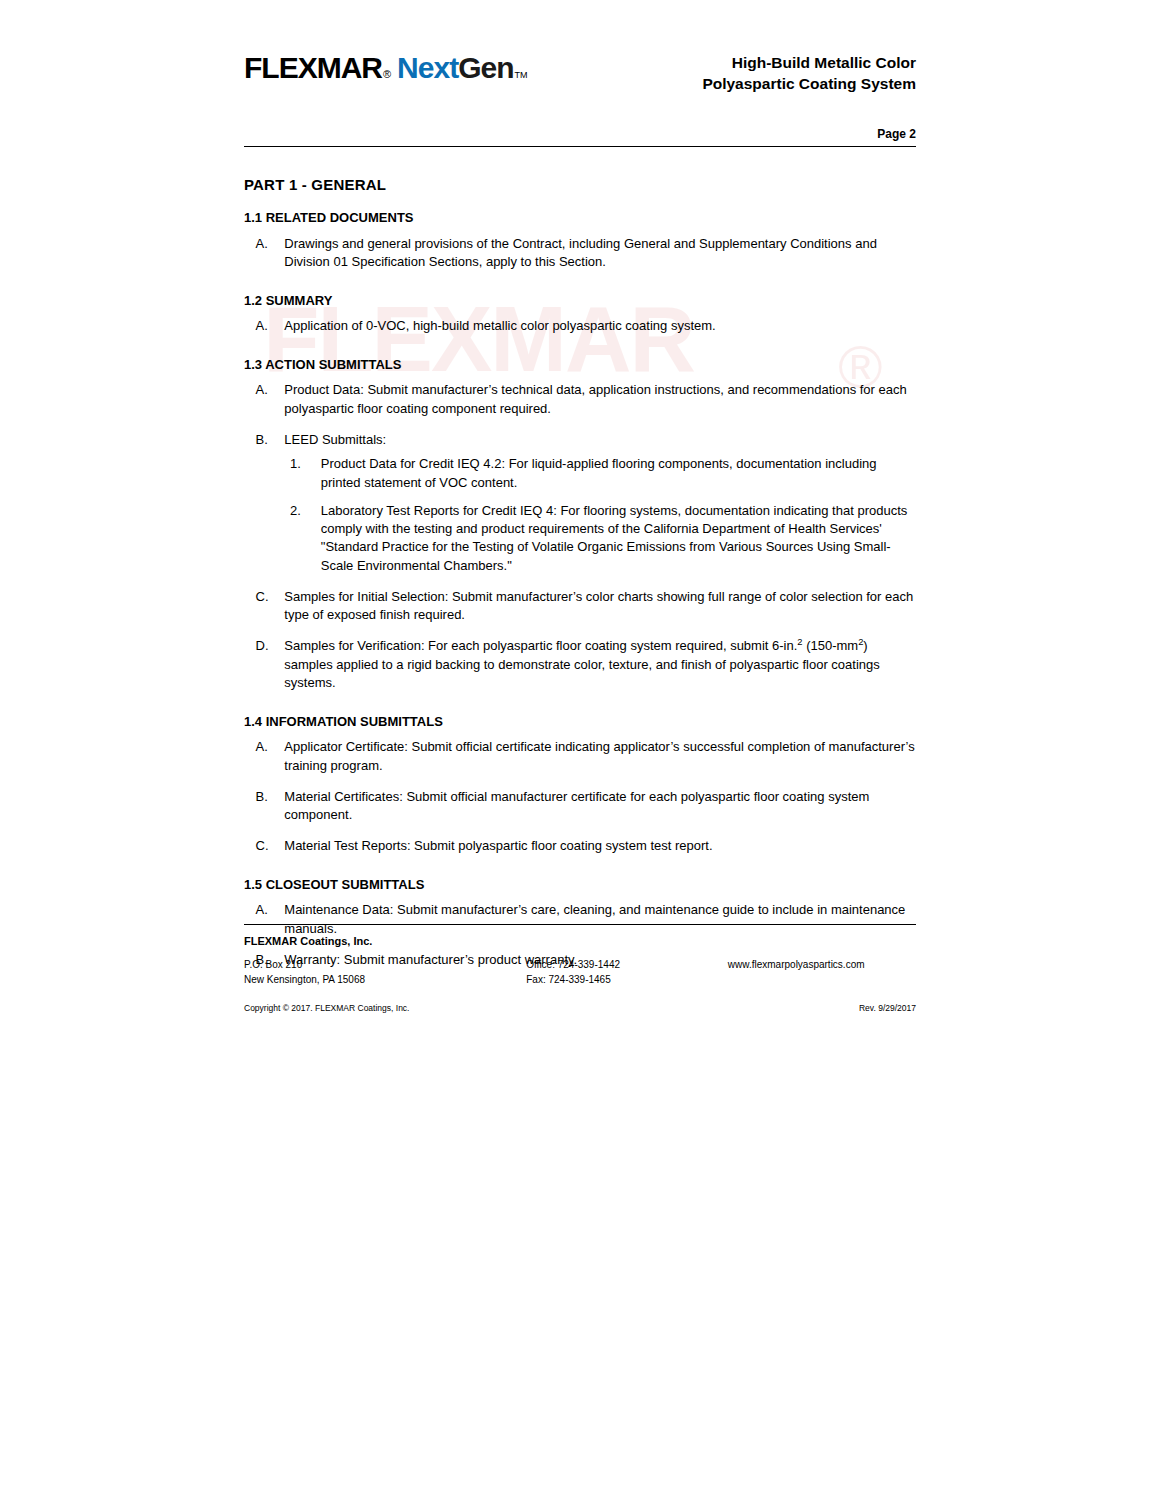FLEXMAR
®
FLEXMAR®Next Gen TM
High-Build Metallic Color
Polyaspartic Coating System
Page 2
PART 1 - GENERAL
1.1 RELATED DOCUMENTS
A. Drawings and general provisions of the Contract, including General and Supplementary Conditions and Division 01 Specification Sections, apply to this Section.
1.2 SUMMARY
A. Application of 0-VOC, high-build metallic color polyaspartic coating system.
1.3 ACTION SUBMITTALS
A. Product Data: Submit manufacturer’s technical data, application instructions, and recommendations for each polyaspartic floor coating component required.
B. LEED Submittals:
1. Product Data for Credit IEQ 4.2: For liquid-applied flooring components, documentation including printed statement of VOC content.
2. Laboratory Test Reports for Credit IEQ 4: For flooring systems, documentation indicating that products comply with the testing and product requirements of the California Department of Health Services' "Standard Practice for the Testing of Volatile Organic Emissions from Various Sources Using Small-Scale Environmental Chambers."
C. Samples for Initial Selection: Submit manufacturer’s color charts showing full range of color selection for each type of exposed finish required.
D. Samples for Verification: For each polyaspartic floor coating system required, submit 6-in.2 (150-mm2) samples applied to a rigid backing to demonstrate color, texture, and finish of polyaspartic floor coatings systems.
1.4 INFORMATION SUBMITTALS
A. Applicator Certificate: Submit official certificate indicating applicator’s successful completion of manufacturer’s training program.
B. Material Certificates: Submit official manufacturer certificate for each polyaspartic floor coating system component.
C. Material Test Reports: Submit polyaspartic floor coating system test report.
1.5 CLOSEOUT SUBMITTALS
A. Maintenance Data: Submit manufacturer’s care, cleaning, and maintenance guide to include in maintenance manuals.
B. Warranty: Submit manufacturer’s product warranty.
FLEXMAR Coatings, Inc.
P.O. Box 210
New Kensington, PA 15068
Office: 724-339-1442
Fax: 724-339-1465
www.flexmarpolyaspartics.com
Copyright © 2017. FLEXMAR Coatings, Inc.
Rev. 9/29/2017